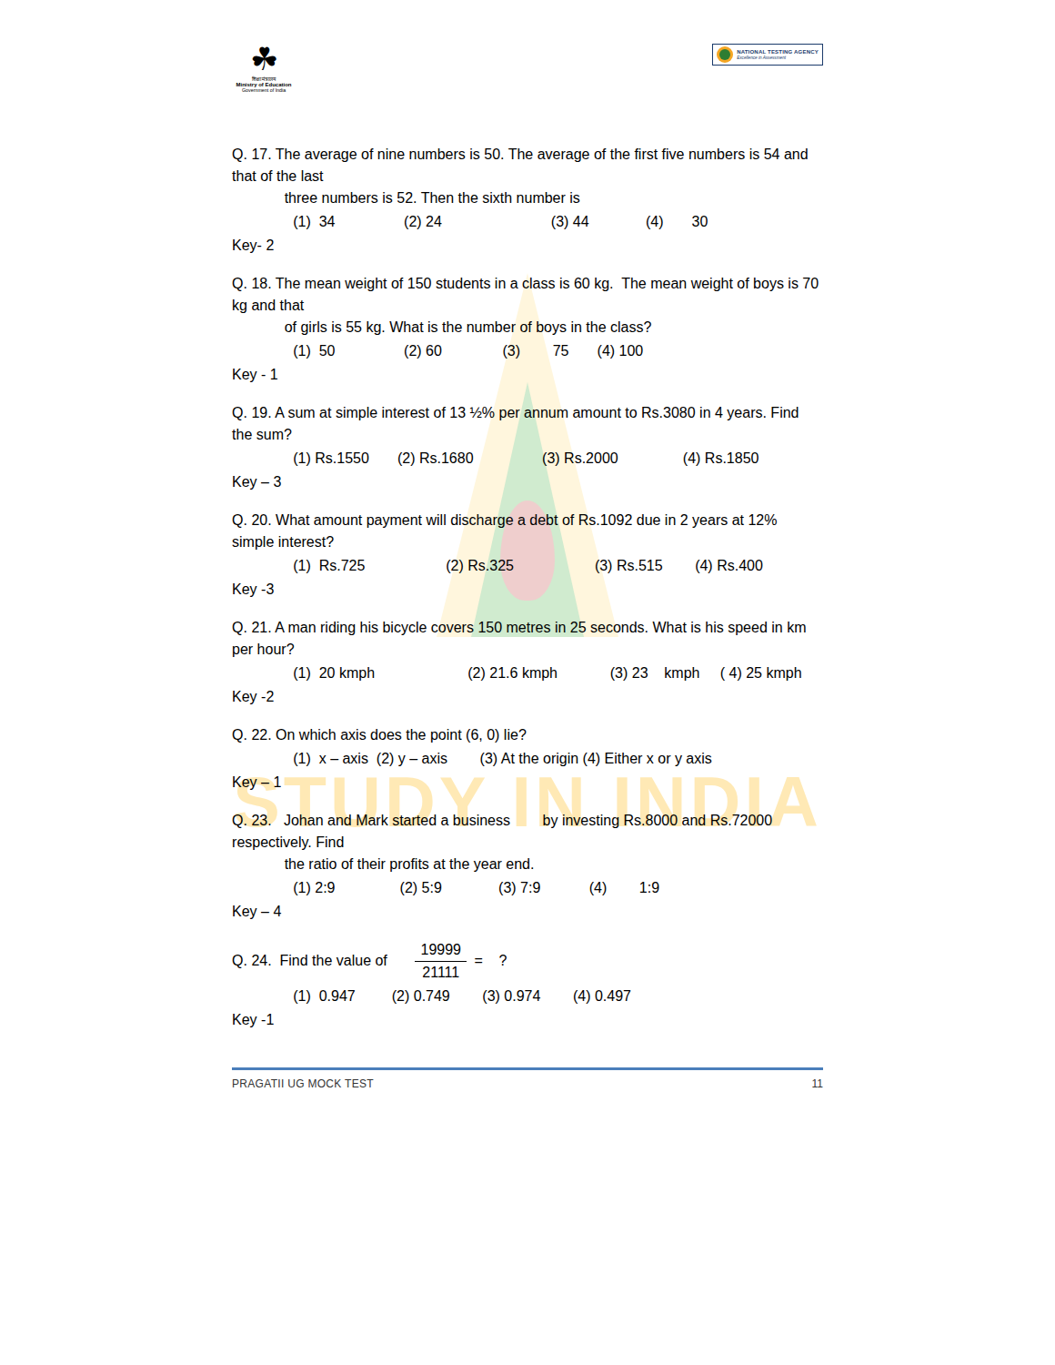STUDY IN INDIA
☘ शिक्षा मंत्रालय Ministry of Education Government of India
NATIONAL TESTING AGENCY Excellence in Assessment
Q. 17. The average of nine numbers is 50. The average of the first five numbers is 54 and that of the last three numbers is 52. Then the sixth number is
(1) 34 (2) 24 (3) 44 (4) 30
Key- 2
Q. 18. The mean weight of 150 students in a class is 60 kg. The mean weight of boys is 70 kg and that of girls is 55 kg. What is the number of boys in the class?
(1) 50 (2) 60 (3) 75 (4) 100
Key - 1
Q. 19. A sum at simple interest of 13 ½% per annum amount to Rs.3080 in 4 years. Find the sum?
(1) Rs.1550 (2) Rs.1680 (3) Rs.2000 (4) Rs.1850
Key – 3
Q. 20. What amount payment will discharge a debt of Rs.1092 due in 2 years at 12% simple interest?
(1) Rs.725 (2) Rs.325 (3) Rs.515 (4) Rs.400
Key -3
Q. 21. A man riding his bicycle covers 150 metres in 25 seconds. What is his speed in km per hour?
(1) 20 kmph (2) 21.6 kmph (3) 23 kmph ( 4) 25 kmph
Key -2
Q. 22. On which axis does the point (6, 0) lie?
(1) x – axis (2) y – axis (3) At the origin (4) Either x or y axis
Key – 1
Q. 23. Johan and Mark started a business by investing Rs.8000 and Rs.72000 respectively. Find the ratio of their profits at the year end.
(1) 2:9 (2) 5:9 (3) 7:9 (4) 1:9
Key – 4
Q. 24. Find the value of 1999921111 = ?
(1) 0.947 (2) 0.749 (3) 0.974 (4) 0.497
Key -1
PRAGATII UG MOCK TEST 11